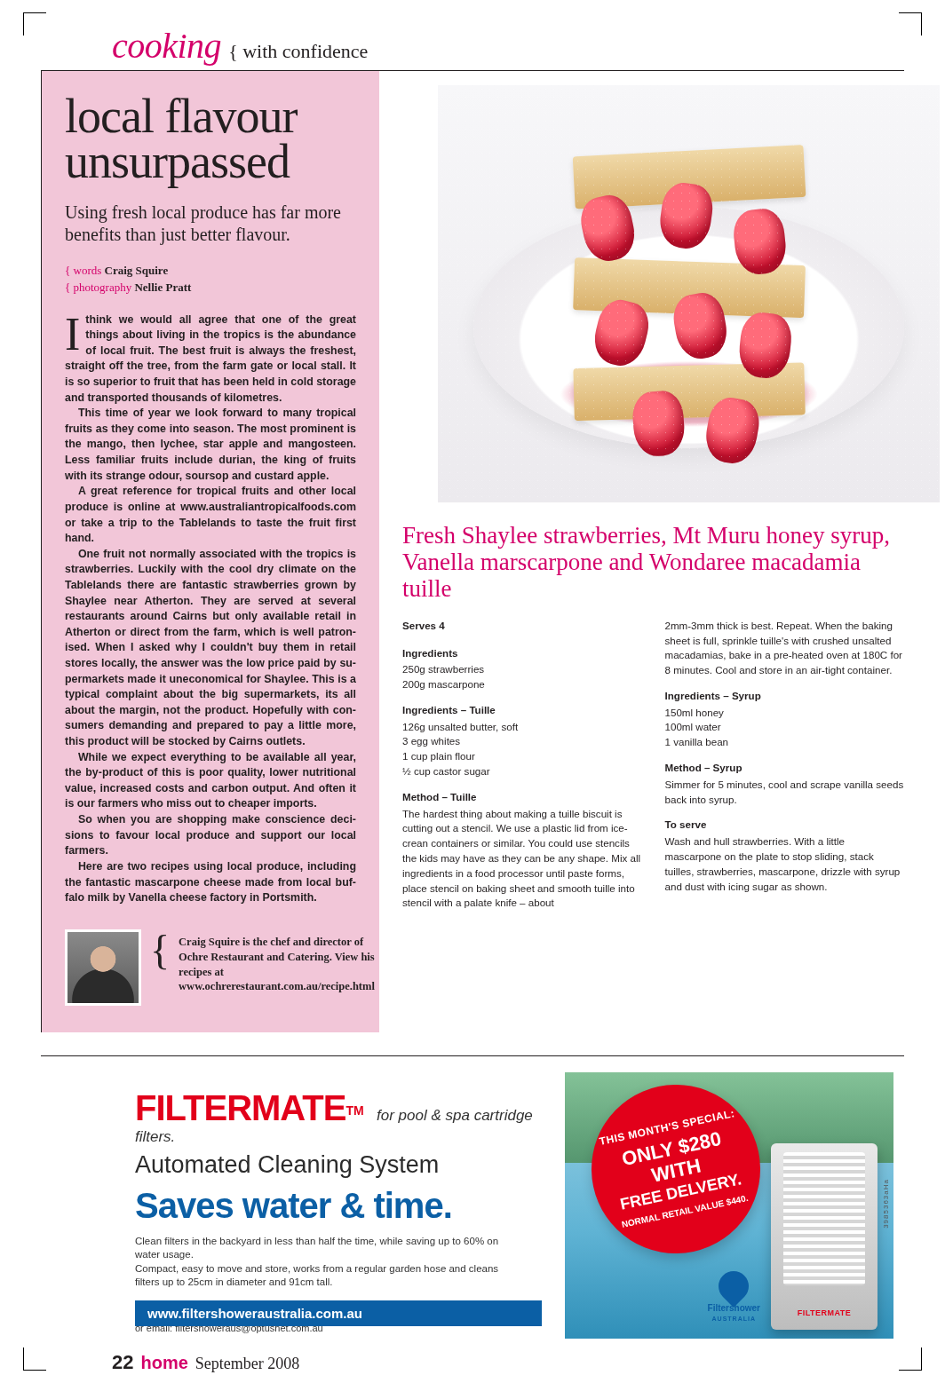cooking{ with confidence
local flavour unsurpassed
Using fresh local produce has far more benefits than just better flavour.
{ words Craig Squire
{ photography Nellie Pratt
I think we would all agree that one of the great things about living in the tropics is the abundance of local fruit. The best fruit is always the freshest, straight off the tree, from the farm gate or local stall. It is so superior to fruit that has been held in cold storage and transported thousands of kilometres.
This time of year we look forward to many tropical fruits as they come into season. The most prominent is the mango, then lychee, star apple and mangosteen. Less familiar fruits include durian, the king of fruits with its strange odour, soursop and custard apple.
A great reference for tropical fruits and other local produce is online at www.australiantropicalfoods.com or take a trip to the Tablelands to taste the fruit first hand.
One fruit not normally associated with the tropics is strawberries. Luckily with the cool dry climate on the Tablelands there are fantastic strawberries grown by Shaylee near Atherton. They are served at several restaurants around Cairns but only available retail in Atherton or direct from the farm, which is well patronised. When I asked why I couldn't buy them in retail stores locally, the answer was the low price paid by supermarkets made it uneconomical for Shaylee. This is a typical complaint about the big supermarkets, its all about the margin, not the product. Hopefully with consumers demanding and prepared to pay a little more, this product will be stocked by Cairns outlets.
While we expect everything to be available all year, the by-product of this is poor quality, lower nutritional value, increased costs and carbon output. And often it is our farmers who miss out to cheaper imports.
So when you are shopping make conscience decisions to favour local produce and support our local farmers.
Here are two recipes using local produce, including the fantastic mascarpone cheese made from local buffalo milk by Vanella cheese factory in Portsmith.
{
Craig Squire is the chef and director of Ochre Restaurant and Catering. View his recipes at www.ochrerestaurant.com.au/recipe.html
Fresh Shaylee strawberries, Mt Muru honey syrup, Vanella marscarpone and Wondaree macadamia tuille
Serves 4
Ingredients
250g strawberries
200g mascarpone
Ingredients – Tuille
126g unsalted butter, soft
3 egg whites
1 cup plain flour
½ cup castor sugar
Method – Tuille
The hardest thing about making a tuille biscuit is cutting out a stencil. We use a plastic lid from ice-crean containers or similar. You could use stencils the kids may have as they can be any shape. Mix all ingredients in a food processor until paste forms, place stencil on baking sheet and smooth tuille into stencil with a palate knife – about
2mm-3mm thick is best. Repeat. When the baking sheet is full, sprinkle tuille's with crushed unsalted macadamias, bake in a pre-heated oven at 180C for 8 minutes. Cool and store in an air-tight container.
Ingredients – Syrup
150ml honey
100ml water
1 vanilla bean
Method – Syrup
Simmer for 5 minutes, cool and scrape vanilla seeds back into syrup.
To serve
Wash and hull strawberries. With a little mascarpone on the plate to stop sliding, stack tuilles, strawberries, mascarpone, drizzle with syrup and dust with icing sugar as shown.
FILTERMATE TM for pool & spa cartridge filters.
Automated Cleaning System
Saves water & time.
Clean filters in the backyard in less than half the time, while saving up to 60% on water usage.
Compact, easy to move and store, works from a regular garden hose and cleans filters up to 25cm in diameter and 91cm tall.
0421 508 499
or email: filtershoweraus@optusnet.com.au
www.filtershoweraustralia.com.au
THIS MONTH'S SPECIAL:
ONLY $280 WITH
FREE DELVERY.
NORMAL RETAIL VALUE $440.
Filtershower
AUSTRALIA
3985363aHa
22 home September 2008